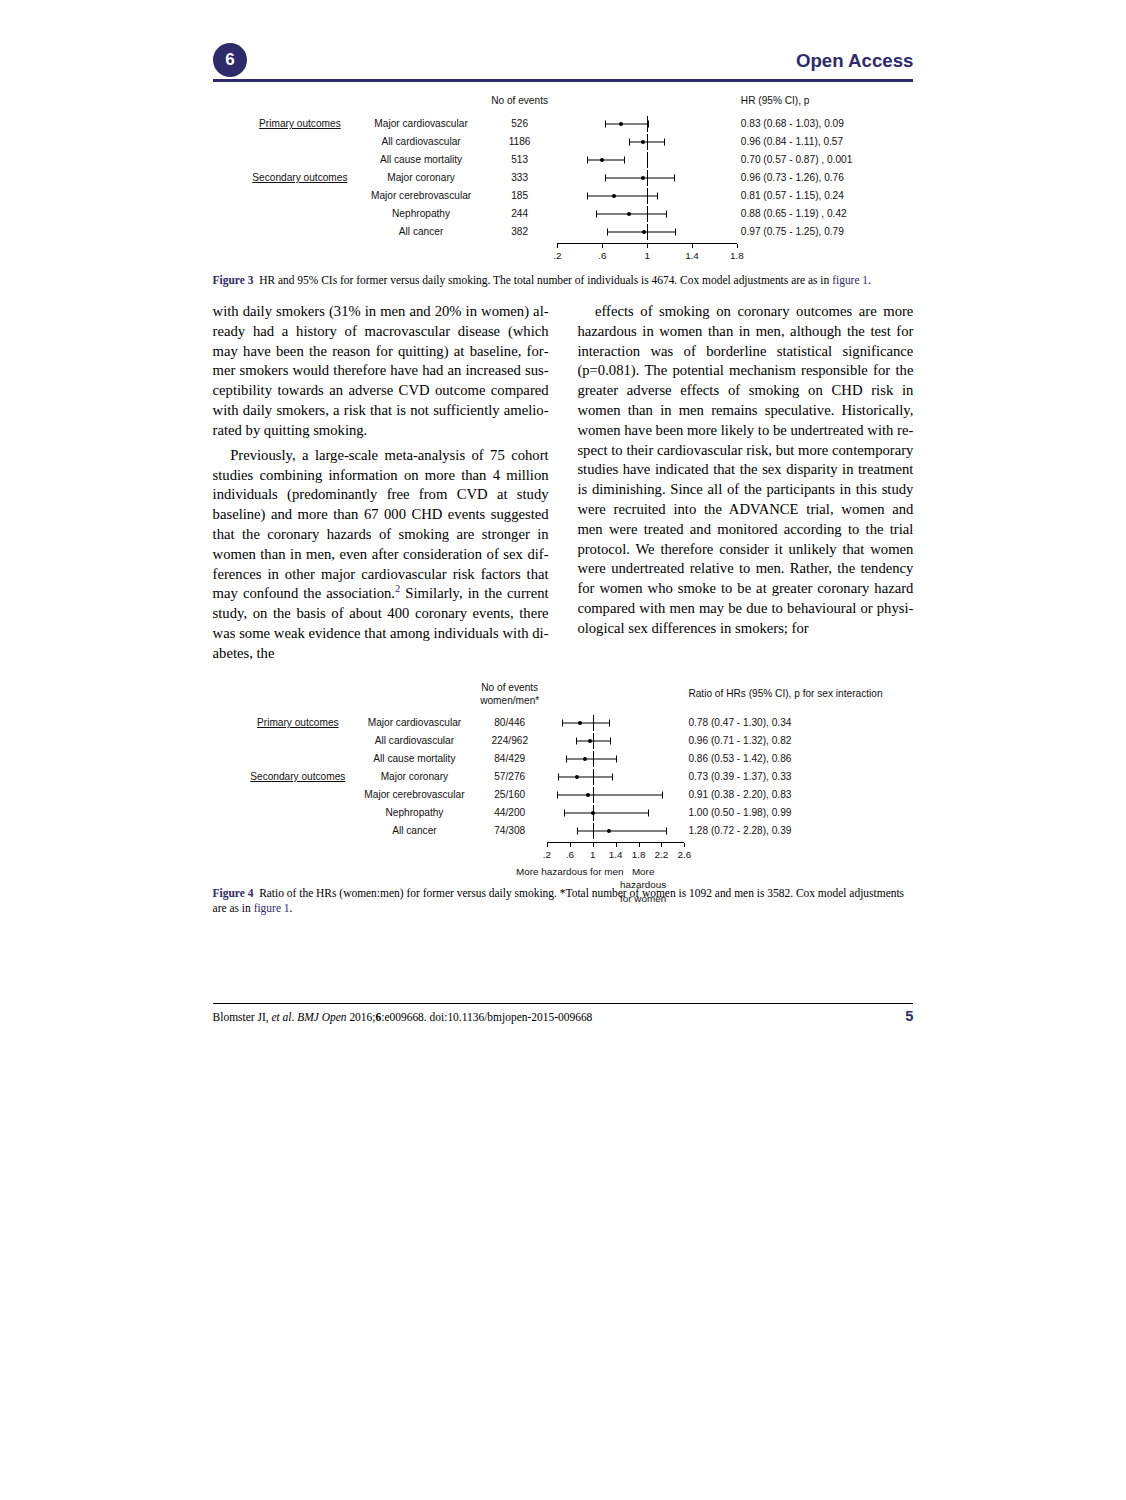6
Open Access
| | | No of events | | HR (95% CI), p |
| Primary outcomes | Major cardiovascular | 526 | | 0.83 (0.68 - 1.03), 0.09 |
| | All cardiovascular | 1186 | | 0.96 (0.84 - 1.11), 0.57 |
| | All cause mortality | 513 | | 0.70 (0.57 - 0.87) , 0.001 |
| Secondary outcomes | Major coronary | 333 | | 0.96 (0.73 - 1.26), 0.76 |
| | Major cerebrovascular | 185 | | 0.81 (0.57 - 1.15), 0.24 |
| | Nephropathy | 244 | | 0.88 (0.65 - 1.19) , 0.42 |
| | All cancer | 382 | | 0.97 (0.75 - 1.25), 0.79 |
| | | | .2 .6 1 1.4 1.8 | |
Figure 3 HR and 95% CIs for former versus daily smoking. The total number of individuals is 4674. Cox model adjustments are as in figure 1.
with daily smokers (31% in men and 20% in women) already had a history of macrovascular disease (which may have been the reason for quitting) at baseline, former smokers would therefore have had an increased susceptibility towards an adverse CVD outcome compared with daily smokers, a risk that is not sufficiently ameliorated by quitting smoking.
Previously, a large-scale meta-analysis of 75 cohort studies combining information on more than 4 million individuals (predominantly free from CVD at study baseline) and more than 67 000 CHD events suggested that the coronary hazards of smoking are stronger in women than in men, even after consideration of sex differences in other major cardiovascular risk factors that may confound the association.2 Similarly, in the current study, on the basis of about 400 coronary events, there was some weak evidence that among individuals with diabetes, the
effects of smoking on coronary outcomes are more hazardous in women than in men, although the test for interaction was of borderline statistical significance (p=0.081). The potential mechanism responsible for the greater adverse effects of smoking on CHD risk in women than in men remains speculative. Historically, women have been more likely to be undertreated with respect to their cardiovascular risk, but more contemporary studies have indicated that the sex disparity in treatment is diminishing. Since all of the participants in this study were recruited into the ADVANCE trial, women and men were treated and monitored according to the trial protocol. We therefore consider it unlikely that women were undertreated relative to men. Rather, the tendency for women who smoke to be at greater coronary hazard compared with men may be due to behavioural or physiological sex differences in smokers; for
| | | No of events women/men* | | Ratio of HRs (95% CI), p for sex interaction |
| Primary outcomes | Major cardiovascular | 80/446 | | 0.78 (0.47 - 1.30), 0.34 |
| | All cardiovascular | 224/962 | | 0.96 (0.71 - 1.32), 0.82 |
| | All cause mortality | 84/429 | | 0.86 (0.53 - 1.42), 0.86 |
| Secondary outcomes | Major coronary | 57/276 | | 0.73 (0.39 - 1.37), 0.33 |
| | Major cerebrovascular | 25/160 | | 0.91 (0.38 - 2.20), 0.83 |
| | Nephropathy | 44/200 | | 1.00 (0.50 - 1.98), 0.99 |
| | All cancer | 74/308 | | 1.28 (0.72 - 2.28), 0.39 |
| | | | .2 .6 1 1.4 1.8 2.2 2.6 More hazardous for men More hazardous for women | |
Figure 4 Ratio of the HRs (women:men) for former versus daily smoking. *Total number of women is 1092 and men is 3582. Cox model adjustments are as in figure 1.
Blomster JI, et al. BMJ Open 2016;6:e009668. doi:10.1136/bmjopen-2015-009668
5